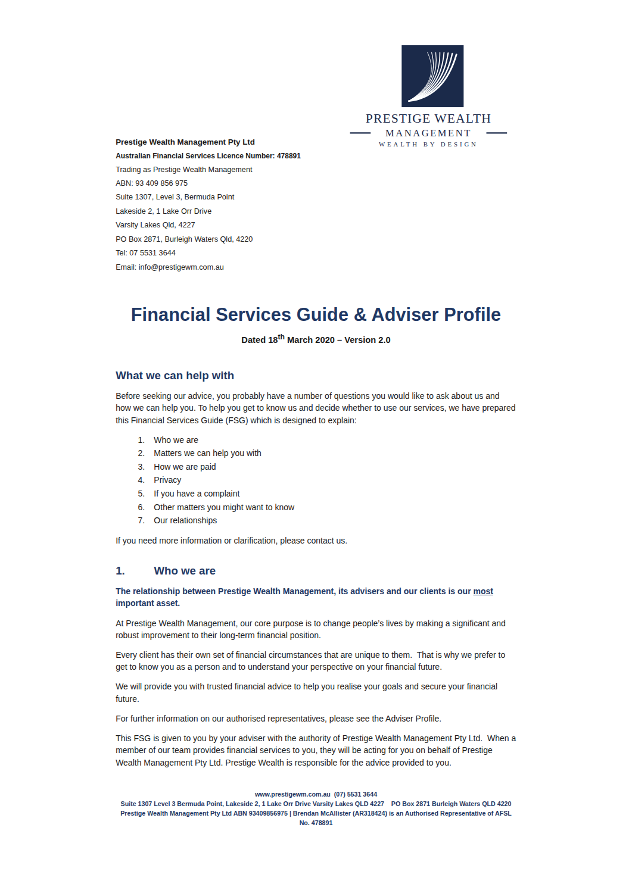Prestige Wealth Management Pty Ltd
Australian Financial Services Licence Number: 478891
Trading as Prestige Wealth Management
ABN: 93 409 856 975
Suite 1307, Level 3, Bermuda Point
Lakeside 2, 1 Lake Orr Drive
Varsity Lakes Qld, 4227
PO Box 2871, Burleigh Waters Qld, 4220
Tel: 07 5531 3644
Email: info@prestigewm.com.au
Prestige Wealth Management — Wealth by Design PRESTIGE WEALTH MANAGEMENT WEALTH BY DESIGN
Financial Services Guide & Adviser Profile
Dated 18th March 2020 – Version 2.0
What we can help with
Before seeking our advice, you probably have a number of questions you would like to ask about us and how we can help you. To help you get to know us and decide whether to use our services, we have prepared this Financial Services Guide (FSG) which is designed to explain:
Who we are
Matters we can help you with
How we are paid
Privacy
If you have a complaint
Other matters you might want to know
Our relationships
If you need more information or clarification, please contact us.
1. Who we are
The relationship between Prestige Wealth Management, its advisers and our clients is our most important asset.
At Prestige Wealth Management, our core purpose is to change people’s lives by making a significant and robust improvement to their long-term financial position.
Every client has their own set of financial circumstances that are unique to them. That is why we prefer to get to know you as a person and to understand your perspective on your financial future.
We will provide you with trusted financial advice to help you realise your goals and secure your financial future.
For further information on our authorised representatives, please see the Adviser Profile.
This FSG is given to you by your adviser with the authority of Prestige Wealth Management Pty Ltd. When a member of our team provides financial services to you, they will be acting for you on behalf of Prestige Wealth Management Pty Ltd. Prestige Wealth is responsible for the advice provided to you.
www.prestigewm.com.au (07) 5531 3644
Suite 1307 Level 3 Bermuda Point, Lakeside 2, 1 Lake Orr Drive Varsity Lakes QLD 4227 PO Box 2871 Burleigh Waters QLD 4220
Prestige Wealth Management Pty Ltd ABN 93409856975 | Brendan McAllister (AR318424) is an Authorised Representative of AFSL No. 478891